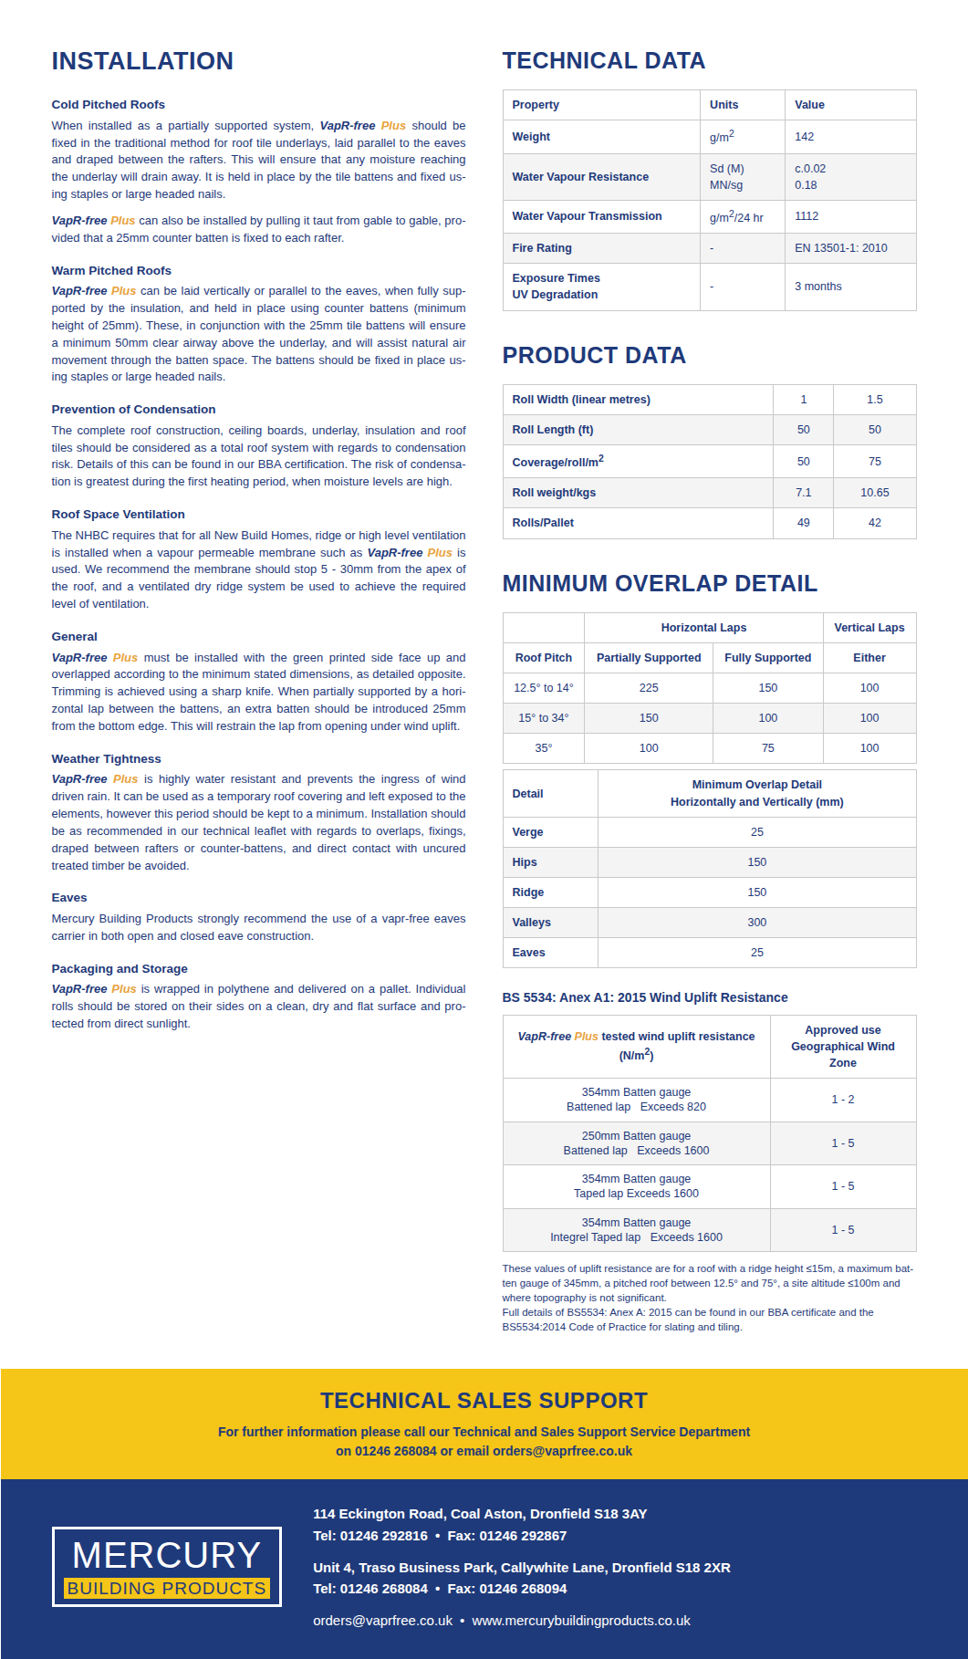INSTALLATION
Cold Pitched Roofs
When installed as a partially supported system, VapR-free Plus should be fixed in the traditional method for roof tile underlays, laid parallel to the eaves and draped between the rafters. This will ensure that any moisture reaching the underlay will drain away. It is held in place by the tile battens and fixed using staples or large headed nails.
VapR-free Plus can also be installed by pulling it taut from gable to gable, provided that a 25mm counter batten is fixed to each rafter.
Warm Pitched Roofs
VapR-free Plus can be laid vertically or parallel to the eaves, when fully supported by the insulation, and held in place using counter battens (minimum height of 25mm). These, in conjunction with the 25mm tile battens will ensure a minimum 50mm clear airway above the underlay, and will assist natural air movement through the batten space. The battens should be fixed in place using staples or large headed nails.
Prevention of Condensation
The complete roof construction, ceiling boards, underlay, insulation and roof tiles should be considered as a total roof system with regards to condensation risk. Details of this can be found in our BBA certification. The risk of condensation is greatest during the first heating period, when moisture levels are high.
Roof Space Ventilation
The NHBC requires that for all New Build Homes, ridge or high level ventilation is installed when a vapour permeable membrane such as VapR-free Plus is used. We recommend the membrane should stop 5 - 30mm from the apex of the roof, and a ventilated dry ridge system be used to achieve the required level of ventilation.
General
VapR-free Plus must be installed with the green printed side face up and overlapped according to the minimum stated dimensions, as detailed opposite. Trimming is achieved using a sharp knife. When partially supported by a horizontal lap between the battens, an extra batten should be introduced 25mm from the bottom edge. This will restrain the lap from opening under wind uplift.
Weather Tightness
VapR-free Plus is highly water resistant and prevents the ingress of wind driven rain. It can be used as a temporary roof covering and left exposed to the elements, however this period should be kept to a minimum. Installation should be as recommended in our technical leaflet with regards to overlaps, fixings, draped between rafters or counter-battens, and direct contact with uncured treated timber be avoided.
Eaves
Mercury Building Products strongly recommend the use of a vapr-free eaves carrier in both open and closed eave construction.
Packaging and Storage
VapR-free Plus is wrapped in polythene and delivered on a pallet. Individual rolls should be stored on their sides on a clean, dry and flat surface and protected from direct sunlight.
TECHNICAL DATA
| Property | Units | Value |
| --- | --- | --- |
| Weight | g/m 2 | 142 |
| Water Vapour Resistance | Sd (M) MN/sg | c.0.02 0.18 |
| Water Vapour Transmission | g/m 2 /24 hr | 1112 |
| Fire Rating | - | EN 13501-1: 2010 |
| Exposure Times UV Degradation | - | 3 months |
PRODUCT DATA
| Roll Width (linear metres) | 1 | 1.5 |
| Roll Length (ft) | 50 | 50 |
| Coverage/roll/m 2 | 50 | 75 |
| Roll weight/kgs | 7.1 | 10.65 |
| Rolls/Pallet | 49 | 42 |
MINIMUM OVERLAP DETAIL
| | Horizontal Laps | Vertical Laps |
| --- | --- | --- |
| Roof Pitch | Partially Supported | Fully Supported | Either |
| 12.5° to 14° | 225 | 150 | 100 |
| 15° to 34° | 150 | 100 | 100 |
| 35° | 100 | 75 | 100 |
| Detail | Minimum Overlap Detail Horizontally and Vertically (mm) |
| --- | --- |
| Verge | 25 |
| Hips | 150 |
| Ridge | 150 |
| Valleys | 300 |
| Eaves | 25 |
BS 5534: Anex A1: 2015 Wind Uplift Resistance
| VapR-free Plus tested wind uplift resistance (N/m 2 ) | Approved use Geographical Wind Zone |
| --- | --- |
| 354mm Batten gauge Battened lap Exceeds 820 | 1 - 2 |
| 250mm Batten gauge Battened lap Exceeds 1600 | 1 - 5 |
| 354mm Batten gauge Taped lap Exceeds 1600 | 1 - 5 |
| 354mm Batten gauge Integrel Taped lap Exceeds 1600 | 1 - 5 |
These values of uplift resistance are for a roof with a ridge height ≤15m, a maximum batten gauge of 345mm, a pitched roof between 12.5° and 75°, a site altitude ≤100m and where topography is not significant.
Full details of BS5534: Anex A: 2015 can be found in our BBA certificate and the BS5534:2014 Code of Practice for slating and tiling.
TECHNICAL SALES SUPPORT
For further information please call our Technical and Sales Support Service Department
on 01246 268084 or email orders@vaprfree.co.uk
MERCURY BUILDING PRODUCTS
114 Eckington Road, Coal Aston, Dronfield S18 3AY
Tel: 01246 292816 • Fax: 01246 292867
Unit 4, Traso Business Park, Callywhite Lane, Dronfield S18 2XR
Tel: 01246 268084 • Fax: 01246 268094
orders@vaprfree.co.uk • www.mercurybuildingproducts.co.uk